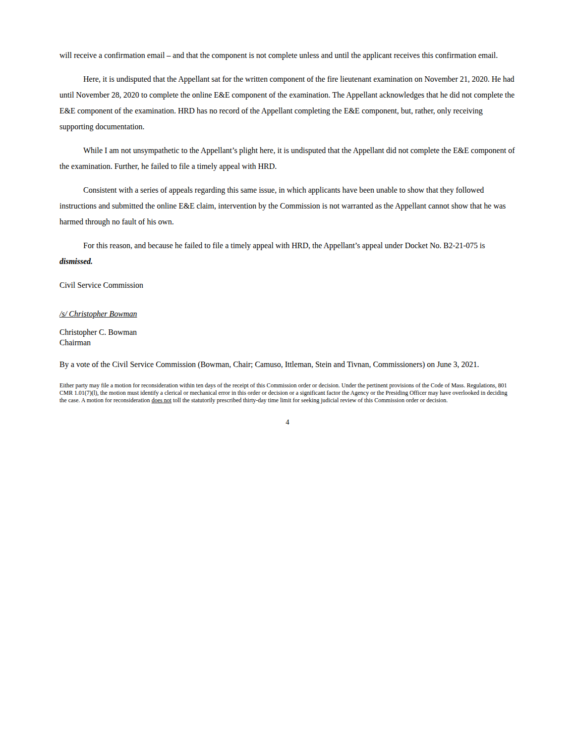will receive a confirmation email – and that the component is not complete unless and until the applicant receives this confirmation email.
Here, it is undisputed that the Appellant sat for the written component of the fire lieutenant examination on November 21, 2020. He had until November 28, 2020 to complete the online E&E component of the examination. The Appellant acknowledges that he did not complete the E&E component of the examination. HRD has no record of the Appellant completing the E&E component, but, rather, only receiving supporting documentation.
While I am not unsympathetic to the Appellant’s plight here, it is undisputed that the Appellant did not complete the E&E component of the examination. Further, he failed to file a timely appeal with HRD.
Consistent with a series of appeals regarding this same issue, in which applicants have been unable to show that they followed instructions and submitted the online E&E claim, intervention by the Commission is not warranted as the Appellant cannot show that he was harmed through no fault of his own.
For this reason, and because he failed to file a timely appeal with HRD, the Appellant’s appeal under Docket No. B2-21-075 is dismissed.
Civil Service Commission
/s/ Christopher Bowman
Christopher C. Bowman
Chairman
By a vote of the Civil Service Commission (Bowman, Chair; Camuso, Ittleman, Stein and Tivnan, Commissioners) on June 3, 2021.
Either party may file a motion for reconsideration within ten days of the receipt of this Commission order or decision. Under the pertinent provisions of the Code of Mass. Regulations, 801 CMR 1.01(7)(l), the motion must identify a clerical or mechanical error in this order or decision or a significant factor the Agency or the Presiding Officer may have overlooked in deciding the case. A motion for reconsideration does not toll the statutorily prescribed thirty-day time limit for seeking judicial review of this Commission order or decision.
4